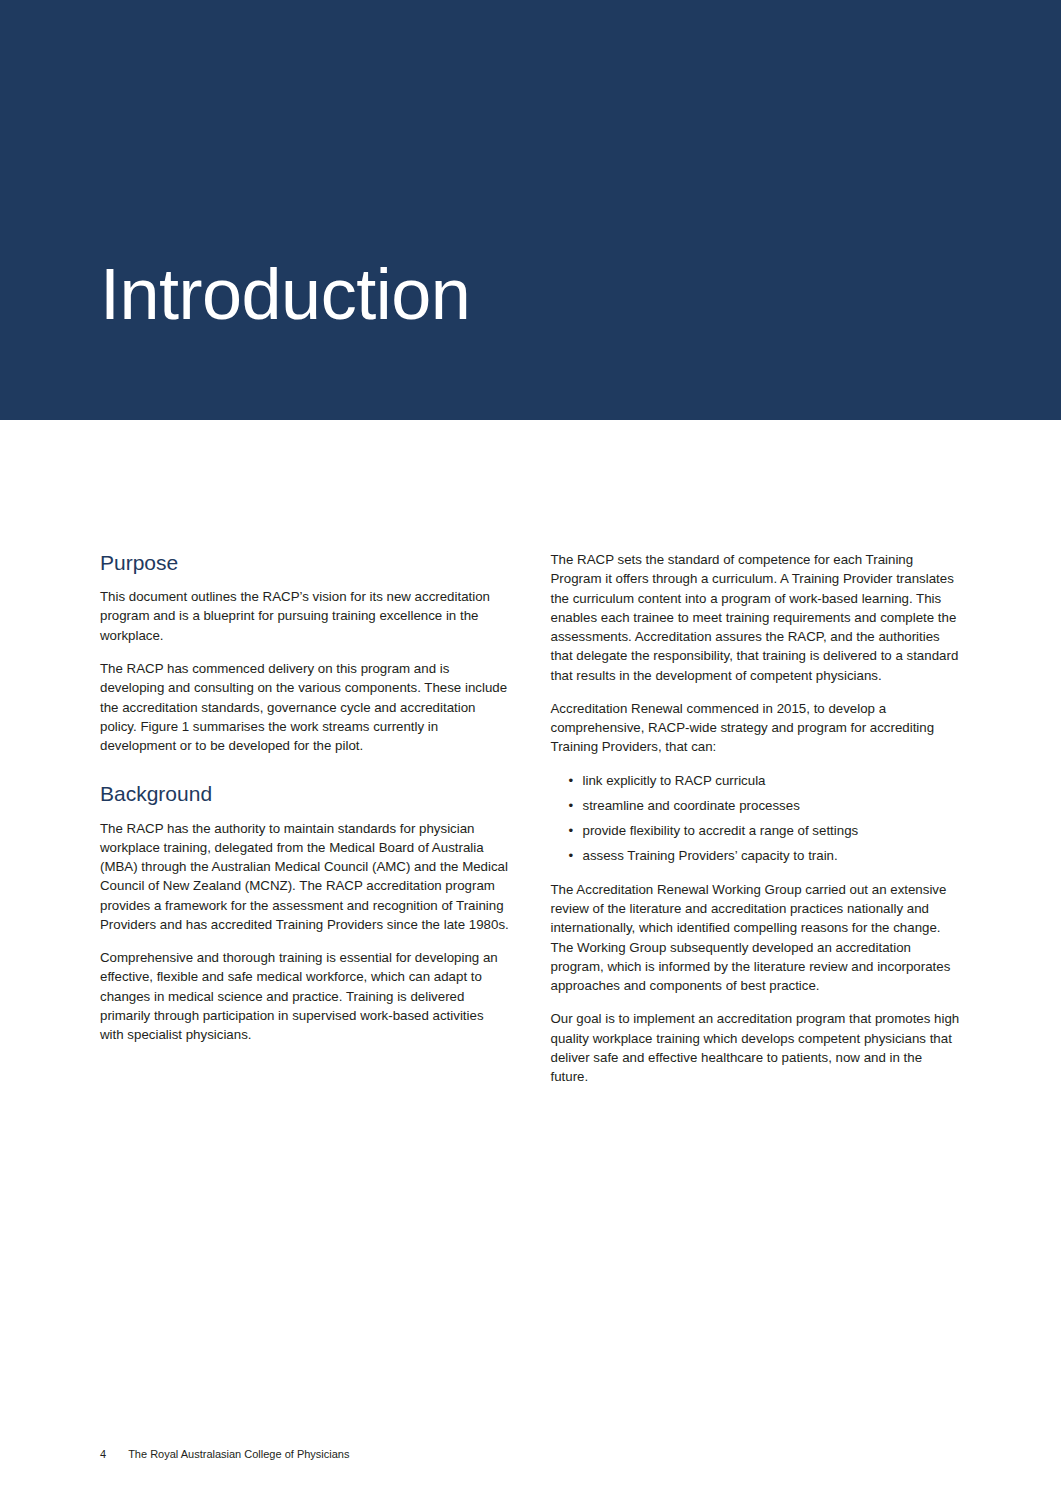Introduction
Purpose
This document outlines the RACP’s vision for its new accreditation program and is a blueprint for pursuing training excellence in the workplace.
The RACP has commenced delivery on this program and is developing and consulting on the various components. These include the accreditation standards, governance cycle and accreditation policy. Figure 1 summarises the work streams currently in development or to be developed for the pilot.
Background
The RACP has the authority to maintain standards for physician workplace training, delegated from the Medical Board of Australia (MBA) through the Australian Medical Council (AMC) and the Medical Council of New Zealand (MCNZ). The RACP accreditation program provides a framework for the assessment and recognition of Training Providers and has accredited Training Providers since the late 1980s.
Comprehensive and thorough training is essential for developing an effective, flexible and safe medical workforce, which can adapt to changes in medical science and practice. Training is delivered primarily through participation in supervised work-based activities with specialist physicians.
The RACP sets the standard of competence for each Training Program it offers through a curriculum. A Training Provider translates the curriculum content into a program of work-based learning. This enables each trainee to meet training requirements and complete the assessments. Accreditation assures the RACP, and the authorities that delegate the responsibility, that training is delivered to a standard that results in the development of competent physicians.
Accreditation Renewal commenced in 2015, to develop a comprehensive, RACP-wide strategy and program for accrediting Training Providers, that can:
link explicitly to RACP curricula
streamline and coordinate processes
provide flexibility to accredit a range of settings
assess Training Providers’ capacity to train.
The Accreditation Renewal Working Group carried out an extensive review of the literature and accreditation practices nationally and internationally, which identified compelling reasons for the change. The Working Group subsequently developed an accreditation program, which is informed by the literature review and incorporates approaches and components of best practice.
Our goal is to implement an accreditation program that promotes high quality workplace training which develops competent physicians that deliver safe and effective healthcare to patients, now and in the future.
4 The Royal Australasian College of Physicians